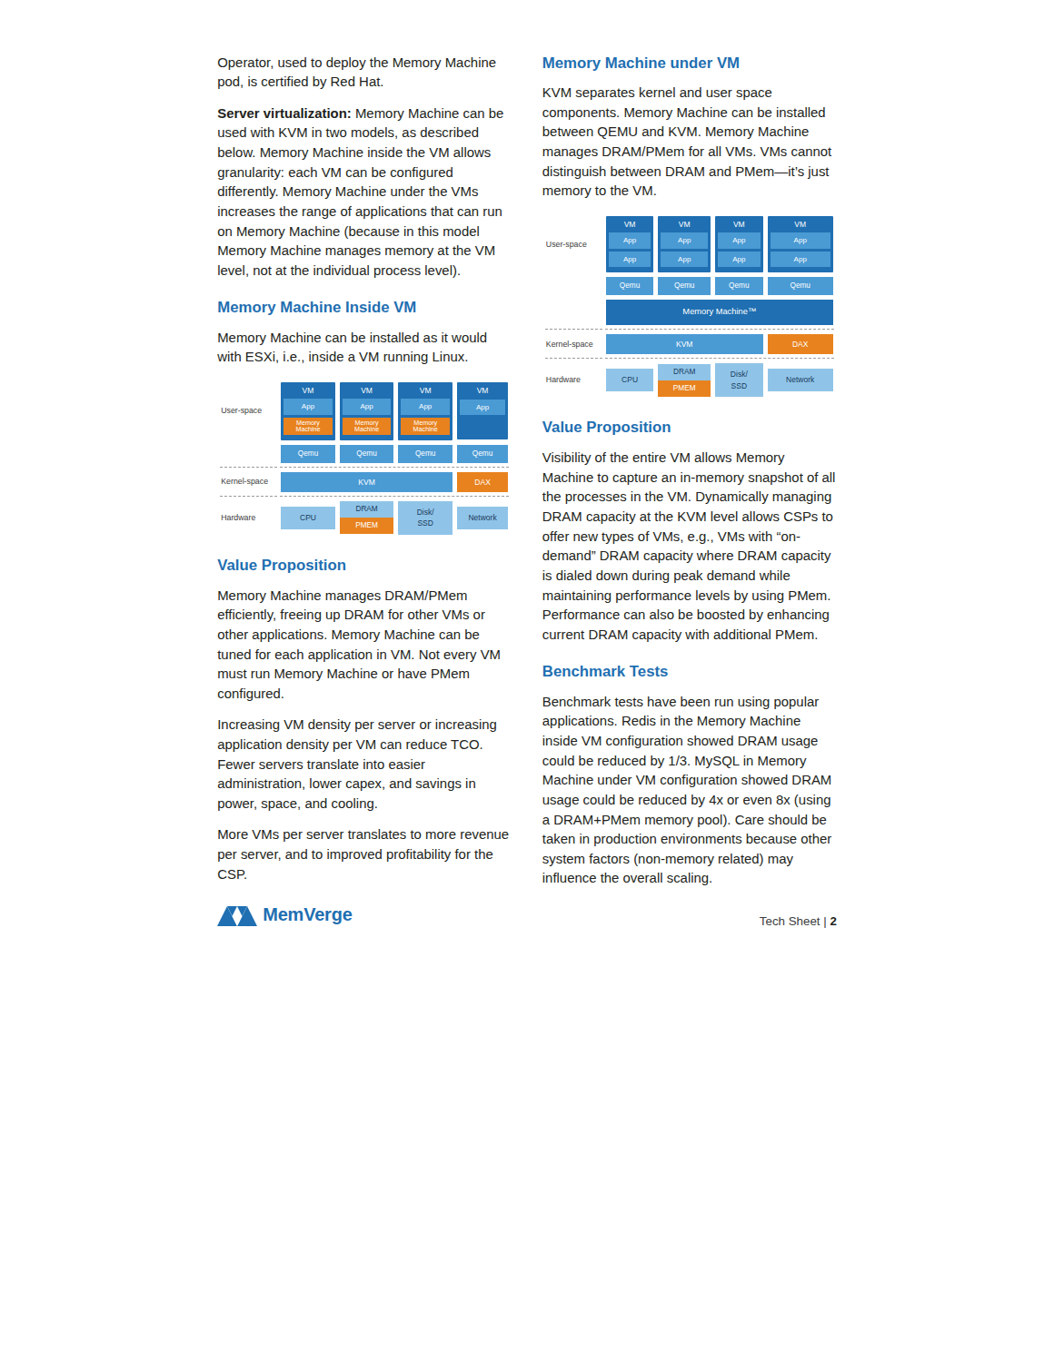Operator, used to deploy the Memory Machine pod, is certified by Red Hat.
Server virtualization: Memory Machine can be used with KVM in two models, as described below. Memory Machine inside the VM allows granularity: each VM can be configured differently. Memory Machine under the VMs increases the range of applications that can run on Memory Machine (because in this model Memory Machine manages memory at the VM level, not at the individual process level).
Memory Machine Inside VM
Memory Machine can be installed as it would with ESXi, i.e., inside a VM running Linux.
| User-space | VM App Memory Machine | VM App Memory Machine | VM App Memory Machine | VM App |
| | Qemu | Qemu | Qemu | Qemu |
| Kernel-space | KVM | DAX |
| Hardware | CPU | DRAM PMEM | Disk/ SSD | Network |
Value Proposition
Memory Machine manages DRAM/PMem efficiently, freeing up DRAM for other VMs or other applications. Memory Machine can be tuned for each application in VM. Not every VM must run Memory Machine or have PMem configured.
Increasing VM density per server or increasing application density per VM can reduce TCO. Fewer servers translate into easier administration, lower capex, and savings in power, space, and cooling.
More VMs per server translates to more revenue per server, and to improved profitability for the CSP.
Memory Machine under VM
KVM separates kernel and user space components. Memory Machine can be installed between QEMU and KVM. Memory Machine manages DRAM/PMem for all VMs. VMs cannot distinguish between DRAM and PMem—it’s just memory to the VM.
| User-space | VM App App | VM App App | VM App App | VM App App |
| | Qemu | Qemu | Qemu | Qemu |
| | Memory Machine™ |
| Kernel-space | KVM | DAX |
| Hardware | CPU | DRAM PMEM | Disk/ SSD | Network |
Value Proposition
Visibility of the entire VM allows Memory Machine to capture an in-memory snapshot of all the processes in the VM. Dynamically managing DRAM capacity at the KVM level allows CSPs to offer new types of VMs, e.g., VMs with “on-demand” DRAM capacity where DRAM capacity is dialed down during peak demand while maintaining performance levels by using PMem. Performance can also be boosted by enhancing current DRAM capacity with additional PMem.
Benchmark Tests
Benchmark tests have been run using popular applications. Redis in the Memory Machine inside VM configuration showed DRAM usage could be reduced by 1/3. MySQL in Memory Machine under VM configuration showed DRAM usage could be reduced by 4x or even 8x (using a DRAM+PMem memory pool). Care should be taken in production environments because other system factors (non-memory related) may influence the overall scaling.
MemVerge
Tech Sheet | 2